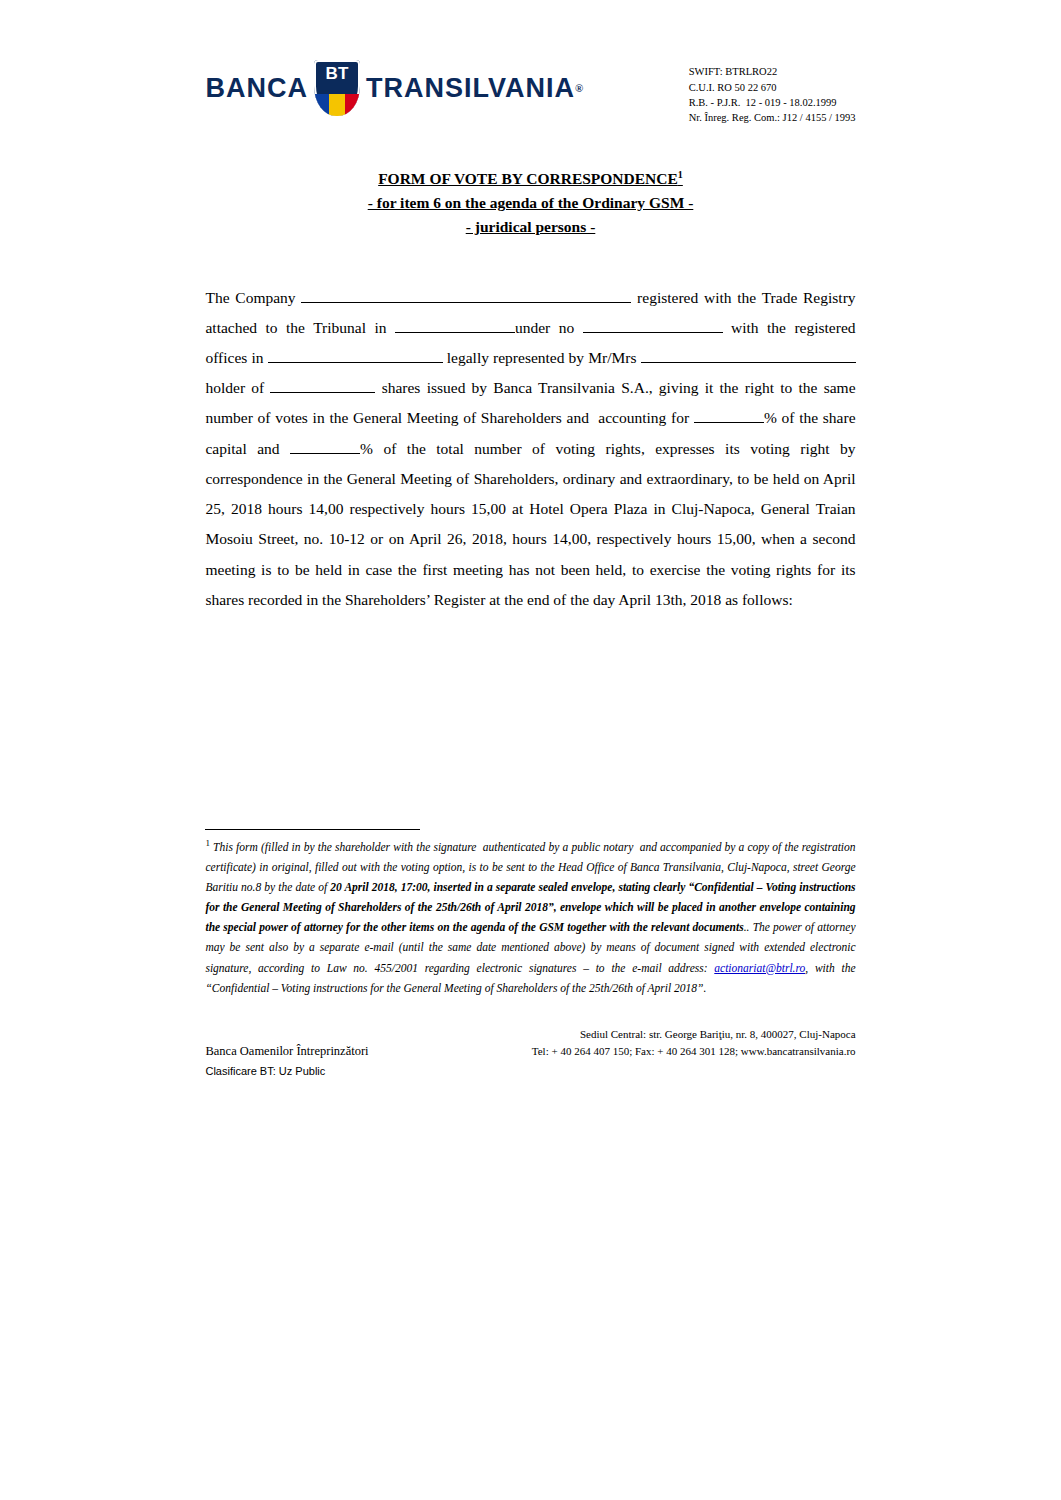BANCA BT TRANSILVANIA®
SWIFT: BTRLRO22
C.U.I. RO 50 22 670
R.B. - P.J.R. 12 - 019 - 18.02.1999
Nr. Înreg. Reg. Com.: J12 / 4155 / 1993
FORM OF VOTE BY CORRESPONDENCE1
- for item 6 on the agenda of the Ordinary GSM -
- juridical persons -
The Company registered with the Trade Registry attached to the Tribunal in under no with the registered offices in legally represented by Mr/Mrs holder of shares issued by Banca Transilvania S.A., giving it the right to the same number of votes in the General Meeting of Shareholders and accounting for % of the share capital and % of the total number of voting rights, expresses its voting right by correspondence in the General Meeting of Shareholders, ordinary and extraordinary, to be held on April 25, 2018 hours 14,00 respectively hours 15,00 at Hotel Opera Plaza in Cluj-Napoca, General Traian Mosoiu Street, no. 10-12 or on April 26, 2018, hours 14,00, respectively hours 15,00, when a second meeting is to be held in case the first meeting has not been held, to exercise the voting rights for its shares recorded in the Shareholders’ Register at the end of the day April 13th, 2018 as follows:
1 This form (filled in by the shareholder with the signature authenticated by a public notary and accompanied by a copy of the registration certificate) in original, filled out with the voting option, is to be sent to the Head Office of Banca Transilvania, Cluj-Napoca, street George Baritiu no.8 by the date of 20 April 2018, 17:00, inserted in a separate sealed envelope, stating clearly “Confidential – Voting instructions for the General Meeting of Shareholders of the 25th/26th of April 2018”, envelope which will be placed in another envelope containing the special power of attorney for the other items on the agenda of the GSM together with the relevant documents.. The power of attorney may be sent also by a separate e-mail (until the same date mentioned above) by means of document signed with extended electronic signature, according to Law no. 455/2001 regarding electronic signatures – to the e-mail address: actionariat@btrl.ro, with the “Confidential – Voting instructions for the General Meeting of Shareholders of the 25th/26th of April 2018”.
Banca Oamenilor Întreprinzători
Sediul Central: str. George Bariţiu, nr. 8, 400027, Cluj-Napoca
Tel: + 40 264 407 150; Fax: + 40 264 301 128; www.bancatransilvania.ro
Clasificare BT: Uz Public